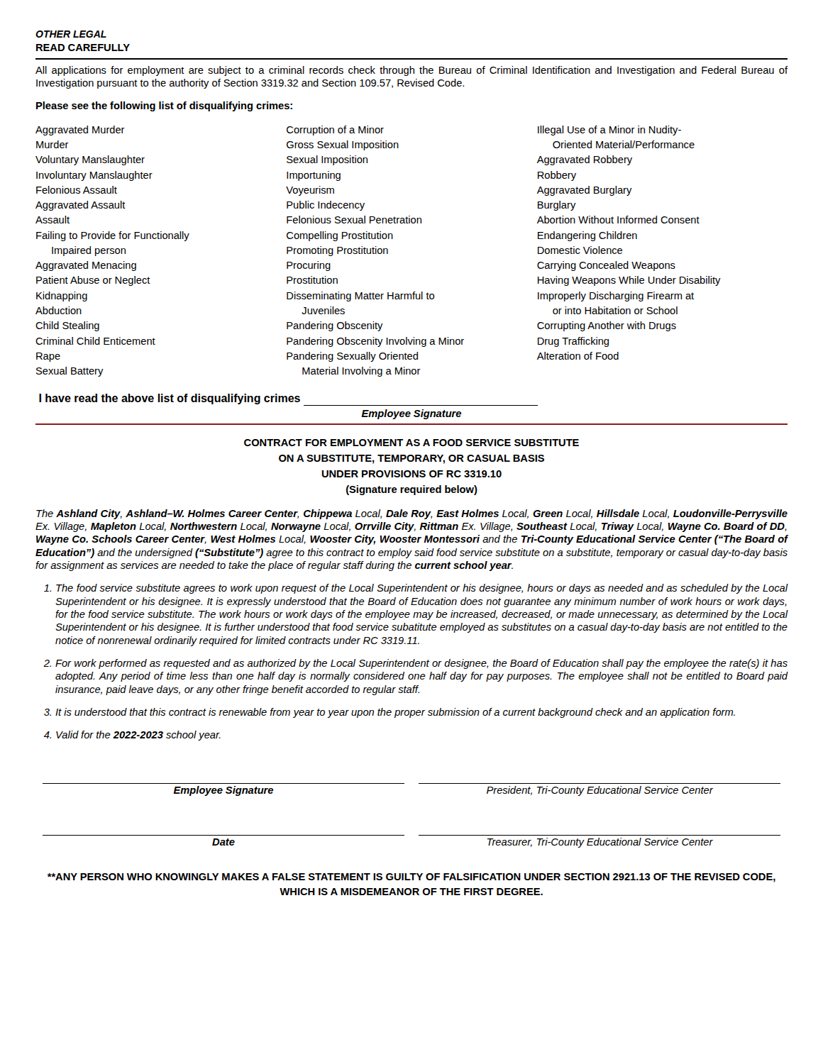OTHER LEGAL
READ CAREFULLY
All applications for employment are subject to a criminal records check through the Bureau of Criminal Identification and Investigation and Federal Bureau of Investigation pursuant to the authority of Section 3319.32 and Section 109.57, Revised Code.
Please see the following list of disqualifying crimes:
| Aggravated Murder Murder Voluntary Manslaughter Involuntary Manslaughter Felonious Assault Aggravated Assault Assault Failing to Provide for Functionally Impaired person Aggravated Menacing Patient Abuse or Neglect Kidnapping Abduction Child Stealing Criminal Child Enticement Rape Sexual Battery | Corruption of a Minor Gross Sexual Imposition Sexual Imposition Importuning Voyeurism Public Indecency Felonious Sexual Penetration Compelling Prostitution Promoting Prostitution Procuring Prostitution Disseminating Matter Harmful to Juveniles Pandering Obscenity Pandering Obscenity Involving a Minor Pandering Sexually Oriented Material Involving a Minor | Illegal Use of a Minor in Nudity- Oriented Material/Performance Aggravated Robbery Robbery Aggravated Burglary Burglary Abortion Without Informed Consent Endangering Children Domestic Violence Carrying Concealed Weapons Having Weapons While Under Disability Improperly Discharging Firearm at or into Habitation or School Corrupting Another with Drugs Drug Trafficking Alteration of Food |
I have read the above list of disqualifying crimes
Employee Signature
CONTRACT FOR EMPLOYMENT AS A FOOD SERVICE SUBSTITUTE
ON A SUBSTITUTE, TEMPORARY, OR CASUAL BASIS
UNDER PROVISIONS OF RC 3319.10
(Signature required below)
The Ashland City, Ashland–W. Holmes Career Center, Chippewa Local, Dale Roy, East Holmes Local, Green Local, Hillsdale Local, Loudonville-Perrysville Ex. Village, Mapleton Local, Northwestern Local, Norwayne Local, Orrville City, Rittman Ex. Village, Southeast Local, Triway Local, Wayne Co. Board of DD, Wayne Co. Schools Career Center, West Holmes Local, Wooster City, Wooster Montessori and the Tri-County Educational Service Center (“The Board of Education”) and the undersigned (“Substitute”) agree to this contract to employ said food service substitute on a substitute, temporary or casual day-to-day basis for assignment as services are needed to take the place of regular staff during the current school year.
The food service substitute agrees to work upon request of the Local Superintendent or his designee, hours or days as needed and as scheduled by the Local Superintendent or his designee. It is expressly understood that the Board of Education does not guarantee any minimum number of work hours or work days, for the food service substitute. The work hours or work days of the employee may be increased, decreased, or made unnecessary, as determined by the Local Superintendent or his designee. It is further understood that food service subatitute employed as substitutes on a casual day-to-day basis are not entitled to the notice of nonrenewal ordinarily required for limited contracts under RC 3319.11.
For work performed as requested and as authorized by the Local Superintendent or designee, the Board of Education shall pay the employee the rate(s) it has adopted. Any period of time less than one half day is normally considered one half day for pay purposes. The employee shall not be entitled to Board paid insurance, paid leave days, or any other fringe benefit accorded to regular staff.
It is understood that this contract is renewable from year to year upon the proper submission of a current background check and an application form.
Valid for the 2022-2023 school year.
| Employee Signature | President, Tri-County Educational Service Center |
| Date | Treasurer, Tri-County Educational Service Center |
**ANY PERSON WHO KNOWINGLY MAKES A FALSE STATEMENT IS GUILTY OF FALSIFICATION UNDER SECTION 2921.13 OF THE REVISED CODE, WHICH IS A MISDEMEANOR OF THE FIRST DEGREE.